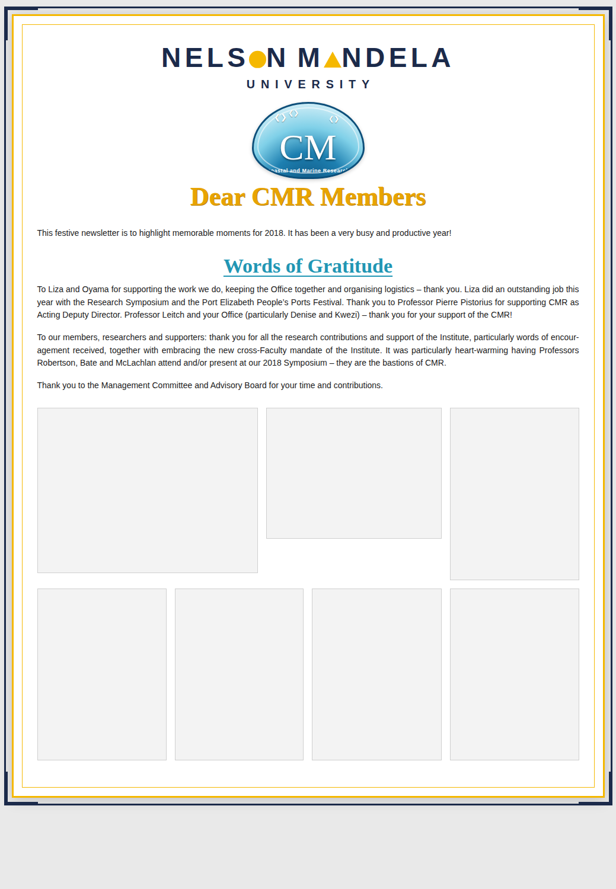NELS N M NDELA
UNIVERSITY
❮❯ ❮❯ ❮❯ CM Coastal and Marine Research
Dear CMR Members
This festive newsletter is to highlight memorable moments for 2018. It has been a very busy and productive year!
Words of Gratitude
To Liza and Oyama for supporting the work we do, keeping the Office together and organising logistics – thank you. Liza did an outstanding job this year with the Research Symposium and the Port Elizabeth People’s Ports Festival. Thank you to Professor Pierre Pistorius for supporting CMR as Acting Deputy Director. Professor Leitch and your Office (particularly Denise and Kwezi) – thank you for your support of the CMR!
To our members, researchers and supporters: thank you for all the research contributions and support of the Institute, particularly words of encouragement received, together with embracing the new cross-Faculty mandate of the Institute. It was particularly heart-warming having Professors Robertson, Bate and McLachlan attend and/or present at our 2018 Symposium – they are the bastions of CMR.
Thank you to the Management Committee and Advisory Board for your time and contributions.